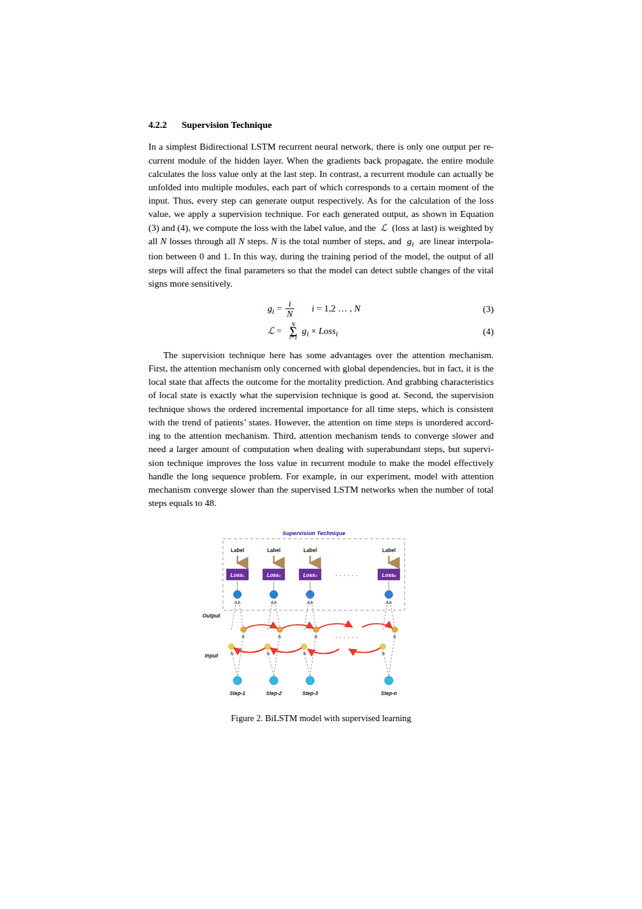4.2.2 Supervision Technique
In a simplest Bidirectional LSTM recurrent neural network, there is only one output per recurrent module of the hidden layer. When the gradients back propagate, the entire module calculates the loss value only at the last step. In contrast, a recurrent module can actually be unfolded into multiple modules, each part of which corresponds to a certain moment of the input. Thus, every step can generate output respectively. As for the calculation of the loss value, we apply a supervision technique. For each generated output, as shown in Equation (3) and (4), we compute the loss with the label value, and the ℒ (loss at last) is weighted by all N losses through all N steps. N is the total number of steps, and gi are linear interpolation between 0 and 1. In this way, during the training period of the model, the output of all steps will affect the final parameters so that the model can detect subtle changes of the vital signs more sensitively.
gi = iN i = 1,2 … , N
(3)
ℒ = ΣNi=1 gi × Lossi
(4)
The supervision technique here has some advantages over the attention mechanism. First, the attention mechanism only concerned with global dependencies, but in fact, it is the local state that affects the outcome for the mortality prediction. And grabbing characteristics of local state is exactly what the supervision technique is good at. Second, the supervision technique shows the ordered incremental importance for all time steps, which is consistent with the trend of patients’ states. However, the attention on time steps is unordered according to the attention mechanism. Third, attention mechanism tends to converge slower and need a larger amount of computation when dealing with superabundant steps, but supervision technique improves the loss value in recurrent module to make the model effectively handle the long sequence problem. For example, in our experiment, model with attention mechanism converge slower than the supervised LSTM networks when the number of total steps equals to 48.
Supervision Technique Label Label Label Label Loss₁ Loss₂ Loss₃ Lossₙ · · · · · · Output Input · · · · · · Step-1 Step-2 Step-3 Step-n
Figure 2. BiLSTM model with supervised learning